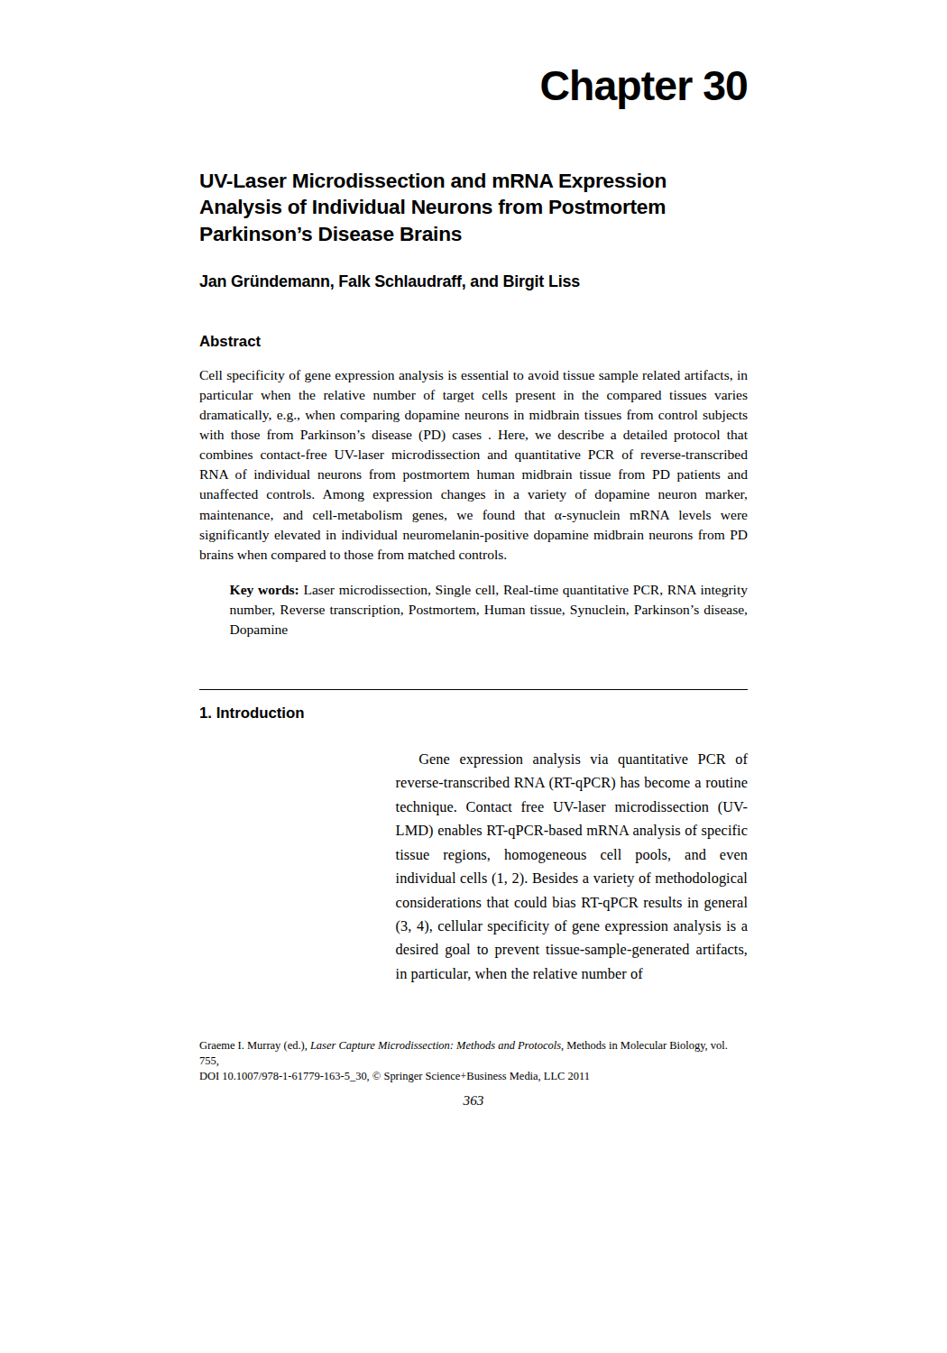Chapter 30
UV-Laser Microdissection and mRNA Expression
Analysis of Individual Neurons from Postmortem
Parkinson’s Disease Brains
Jan Gründemann, Falk Schlaudraff, and Birgit Liss
Abstract
Cell specificity of gene expression analysis is essential to avoid tissue sample related artifacts, in particular when the relative number of target cells present in the compared tissues varies dramatically, e.g., when comparing dopamine neurons in midbrain tissues from control subjects with those from Parkinson’s disease (PD) cases . Here, we describe a detailed protocol that combines contact-free UV-laser microdissection and quantitative PCR of reverse-transcribed RNA of individual neurons from postmortem human midbrain tissue from PD patients and unaffected controls. Among expression changes in a variety of dopamine neuron marker, maintenance, and cell-metabolism genes, we found that α-synuclein mRNA levels were significantly elevated in individual neuromelanin-positive dopamine midbrain neurons from PD brains when compared to those from matched controls.
Key words: Laser microdissection, Single cell, Real-time quantitative PCR, RNA integrity number, Reverse transcription, Postmortem, Human tissue, Synuclein, Parkinson’s disease, Dopamine
1. Introduction
Gene expression analysis via quantitative PCR of reverse-transcribed RNA (RT-qPCR) has become a routine technique. Contact free UV-laser microdissection (UV-LMD) enables RT-qPCR-based mRNA analysis of specific tissue regions, homogeneous cell pools, and even individual cells (1, 2). Besides a variety of methodological considerations that could bias RT-qPCR results in general (3, 4), cellular specificity of gene expression analysis is a desired goal to prevent tissue-sample-generated artifacts, in particular, when the relative number of
Graeme I. Murray (ed.), Laser Capture Microdissection: Methods and Protocols, Methods in Molecular Biology, vol. 755,
DOI 10.1007/978-1-61779-163-5_30, © Springer Science+Business Media, LLC 2011
363